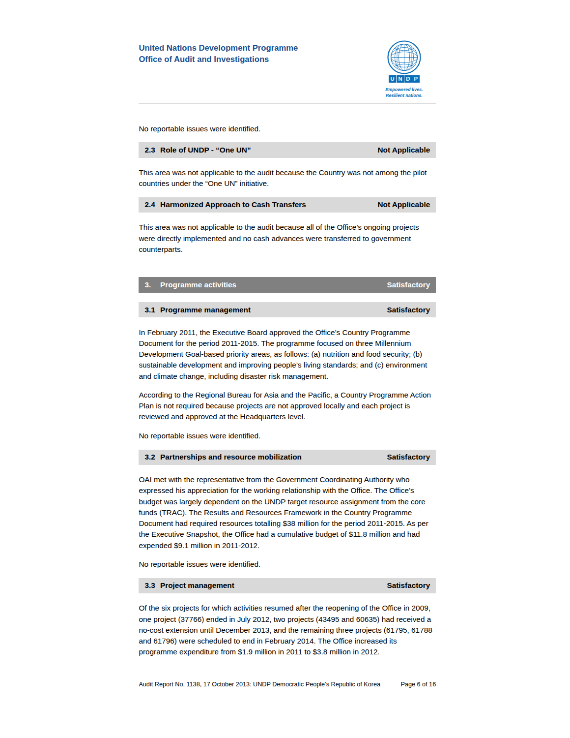United Nations Development Programme
Office of Audit and Investigations
UNDP
Empowered lives.
Resilient nations.
No reportable issues were identified.
2.3 Role of UNDP - “One UN” Not Applicable
This area was not applicable to the audit because the Country was not among the pilot countries under the “One UN” initiative.
2.4 Harmonized Approach to Cash Transfers Not Applicable
This area was not applicable to the audit because all of the Office’s ongoing projects were directly implemented and no cash advances were transferred to government counterparts.
3. Programme activities Satisfactory
3.1 Programme management Satisfactory
In February 2011, the Executive Board approved the Office’s Country Programme Document for the period 2011-2015. The programme focused on three Millennium Development Goal-based priority areas, as follows: (a) nutrition and food security; (b) sustainable development and improving people’s living standards; and (c) environment and climate change, including disaster risk management.
According to the Regional Bureau for Asia and the Pacific, a Country Programme Action Plan is not required because projects are not approved locally and each project is reviewed and approved at the Headquarters level.
No reportable issues were identified.
3.2 Partnerships and resource mobilization Satisfactory
OAI met with the representative from the Government Coordinating Authority who expressed his appreciation for the working relationship with the Office. The Office’s budget was largely dependent on the UNDP target resource assignment from the core funds (TRAC). The Results and Resources Framework in the Country Programme Document had required resources totalling $38 million for the period 2011-2015. As per the Executive Snapshot, the Office had a cumulative budget of $11.8 million and had expended $9.1 million in 2011-2012.
No reportable issues were identified.
3.3 Project management Satisfactory
Of the six projects for which activities resumed after the reopening of the Office in 2009, one project (37766) ended in July 2012, two projects (43495 and 60635) had received a no-cost extension until December 2013, and the remaining three projects (61795, 61788 and 61796) were scheduled to end in February 2014. The Office increased its programme expenditure from $1.9 million in 2011 to $3.8 million in 2012.
Audit Report No. 1138, 17 October 2013: UNDP Democratic People’s Republic of Korea Page 6 of 16